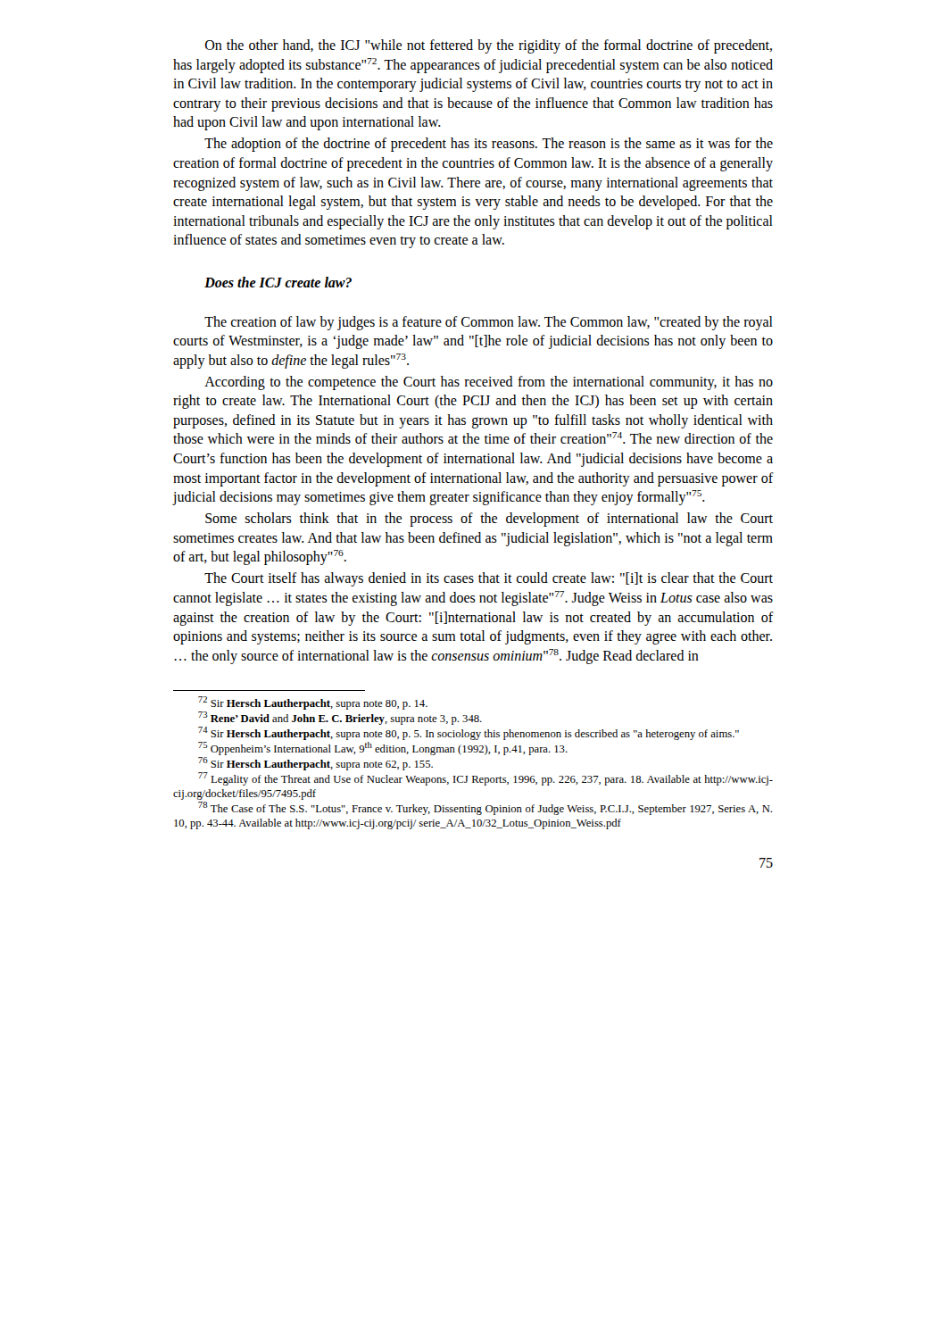On the other hand, the ICJ "while not fettered by the rigidity of the formal doctrine of precedent, has largely adopted its substance"72. The appearances of judicial precedential system can be also noticed in Civil law tradition. In the contemporary judicial systems of Civil law, countries courts try not to act in contrary to their previous decisions and that is because of the influence that Common law tradition has had upon Civil law and upon international law.
The adoption of the doctrine of precedent has its reasons. The reason is the same as it was for the creation of formal doctrine of precedent in the countries of Common law. It is the absence of a generally recognized system of law, such as in Civil law. There are, of course, many international agreements that create international legal system, but that system is very stable and needs to be developed. For that the international tribunals and especially the ICJ are the only institutes that can develop it out of the political influence of states and sometimes even try to create a law.
Does the ICJ create law?
The creation of law by judges is a feature of Common law. The Common law, "created by the royal courts of Westminster, is a ‘judge made’ law" and "[t]he role of judicial decisions has not only been to apply but also to define the legal rules"73.
According to the competence the Court has received from the international community, it has no right to create law. The International Court (the PCIJ and then the ICJ) has been set up with certain purposes, defined in its Statute but in years it has grown up "to fulfill tasks not wholly identical with those which were in the minds of their authors at the time of their creation"74. The new direction of the Court’s function has been the development of international law. And "judicial decisions have become a most important factor in the development of international law, and the authority and persuasive power of judicial decisions may sometimes give them greater significance than they enjoy formally"75.
Some scholars think that in the process of the development of international law the Court sometimes creates law. And that law has been defined as "judicial legislation", which is "not a legal term of art, but legal philosophy"76.
The Court itself has always denied in its cases that it could create law: "[i]t is clear that the Court cannot legislate … it states the existing law and does not legislate"77. Judge Weiss in Lotus case also was against the creation of law by the Court: "[i]nternational law is not created by an accumulation of opinions and systems; neither is its source a sum total of judgments, even if they agree with each other. … the only source of international law is the consensus ominium"78. Judge Read declared in
72 Sir Hersch Lautherpacht, supra note 80, p. 14.
73 Rene’ David and John E. C. Brierley, supra note 3, p. 348.
74 Sir Hersch Lautherpacht, supra note 80, p. 5. In sociology this phenomenon is described as "a heterogeny of aims."
75 Oppenheim’s International Law, 9th edition, Longman (1992), I, p.41, para. 13.
76 Sir Hersch Lautherpacht, supra note 62, p. 155.
77 Legality of the Threat and Use of Nuclear Weapons, ICJ Reports, 1996, pp. 226, 237, para. 18. Available at http://www.icj-cij.org/docket/files/95/7495.pdf
78 The Case of The S.S. "Lotus", France v. Turkey, Dissenting Opinion of Judge Weiss, P.C.I.J., September 1927, Series A, N. 10, pp. 43-44. Available at http://www.icj-cij.org/pcij/ serie_A/A_10/32_Lotus_Opinion_Weiss.pdf
75